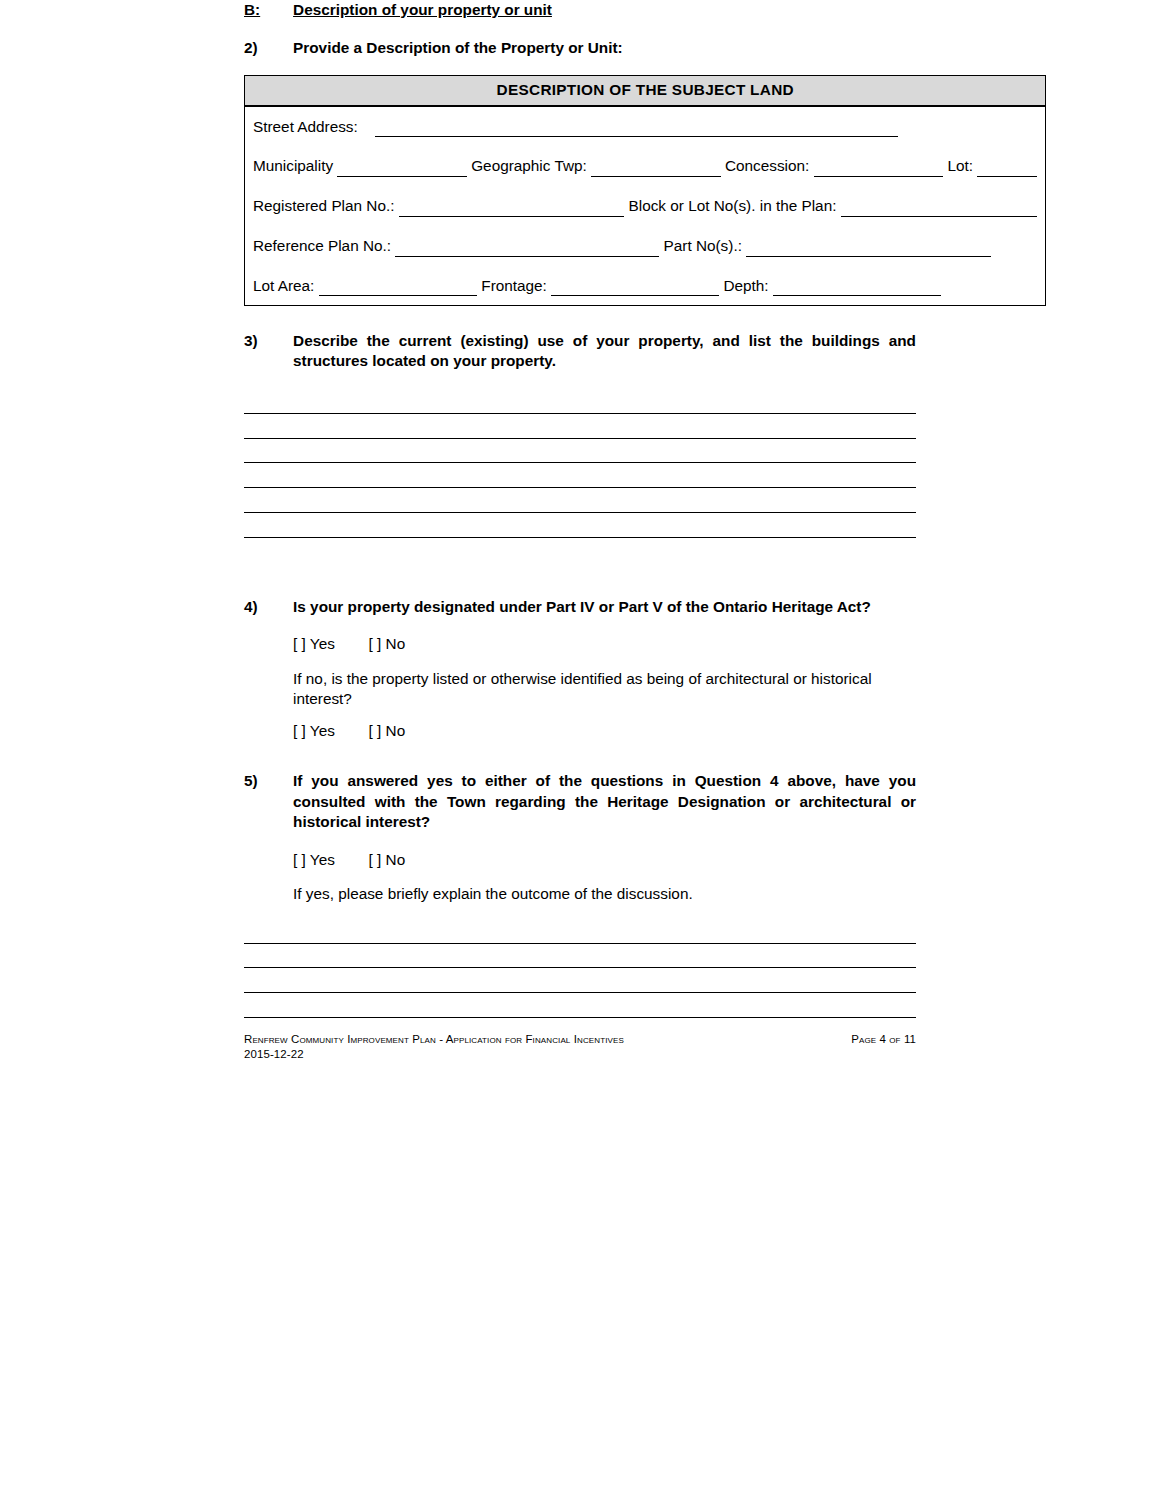B: Description of your property or unit
2)
Provide a Description of the Property or Unit:
DESCRIPTION OF THE SUBJECT LAND
| Street Address: |
| Municipality Geographic Twp: Concession: Lot: |
| Registered Plan No.: Block or Lot No(s). in the Plan: |
| Reference Plan No.: Part No(s).: |
| Lot Area: Frontage: Depth: |
3)
Describe the current (existing) use of your property, and list the buildings and structures located on your property.
4)
Is your property designated under Part IV or Part V of the Ontario Heritage Act?
[ ] Yes[ ] No
If no, is the property listed or otherwise identified as being of architectural or historical interest?
[ ] Yes[ ] No
5)
If you answered yes to either of the questions in Question 4 above, have you consulted with the Town regarding the Heritage Designation or architectural or historical interest?
[ ] Yes[ ] No
If yes, please briefly explain the outcome of the discussion.
Renfrew Community Improvement Plan - Application for Financial Incentives
2015-12-22
Page 4 of 11